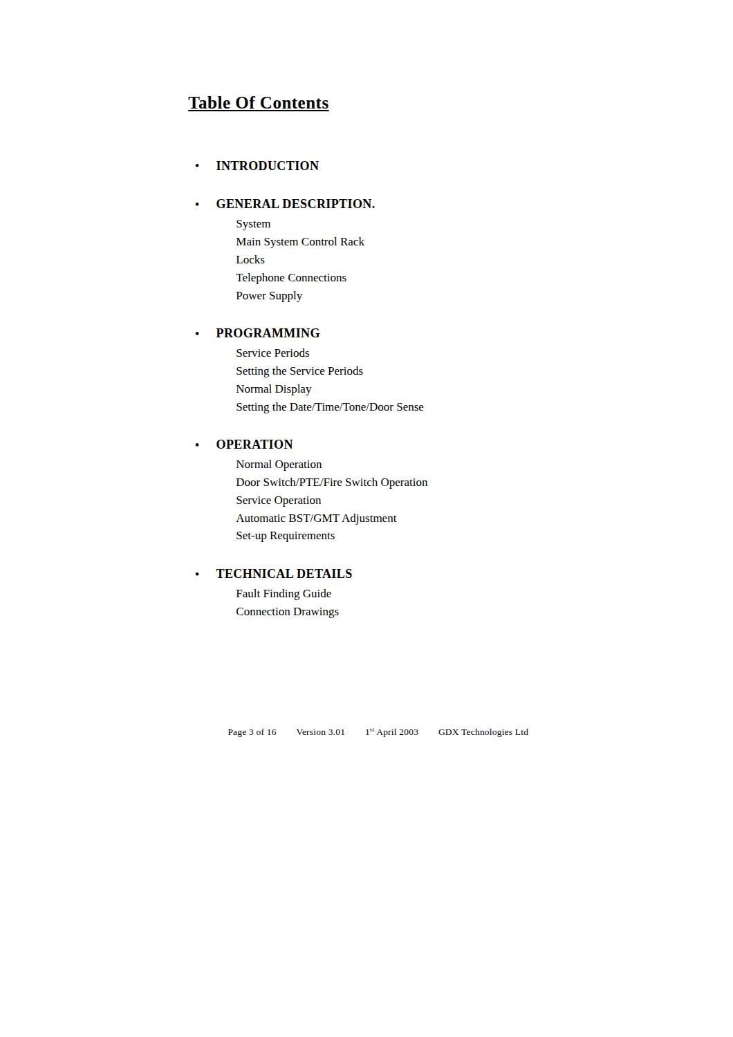Table Of Contents
INTRODUCTION
GENERAL DESCRIPTION.
System
Main System Control Rack
Locks
Telephone Connections
Power Supply
PROGRAMMING
Service Periods
Setting the Service Periods
Normal Display
Setting the Date/Time/Tone/Door Sense
OPERATION
Normal Operation
Door Switch/PTE/Fire Switch Operation
Service Operation
Automatic BST/GMT Adjustment
Set-up Requirements
TECHNICAL DETAILS
Fault Finding Guide
Connection Drawings
Page 3 of 16 Version 3.01 1st April 2003 GDX Technologies Ltd